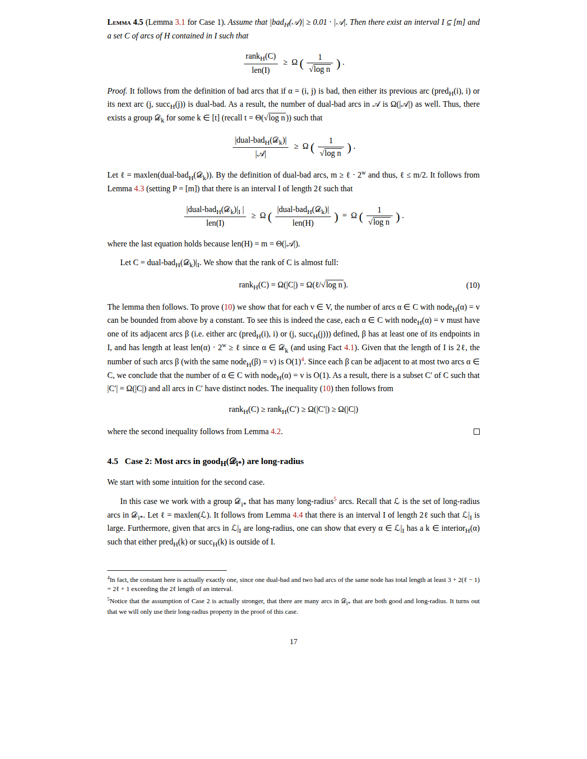Lemma 4.5 (Lemma 3.1 for Case 1). Assume that |badH(𝒜)| ≥ 0.01 · |𝒜|. Then there exist an interval I ⊆ [m] and a set C of arcs of H contained in I such that
rankH(C) len(I) ≥ Ω ( 1√log n ) .
Proof. It follows from the definition of bad arcs that if α = (i, j) is bad, then either its previous arc (predH(i), i) or its next arc (j, succH(j)) is dual-bad. As a result, the number of dual-bad arcs in 𝒜 is Ω(|𝒜|) as well. Thus, there exists a group 𝒟k for some k ∈ [t] (recall t = Θ(√log n)) such that
|dual-badH(𝒟k)||𝒜| ≥ Ω ( 1√log n ) .
Let ℓ = maxlen(dual-badH(𝒟k)). By the definition of dual-bad arcs, m ≥ ℓ · 2w and thus, ℓ ≤ m/2. It follows from Lemma 4.3 (setting P = [m]) that there is an interval I of length 2ℓ such that
|dual-badH(𝒟k)|I |len(I) ≥ Ω ( |dual-badH(𝒟k)|len(H) ) = Ω ( 1√log n ) .
where the last equation holds because len(H) = m = Θ(|𝒜|).
Let C = dual-badH(𝒟k)|I. We show that the rank of C is almost full:
rankH(C) = Ω(|C|) = Ω(ℓ/√log n). (10)
The lemma then follows. To prove (10) we show that for each v ∈ V, the number of arcs α ∈ C with nodeH(α) = v can be bounded from above by a constant. To see this is indeed the case, each α ∈ C with nodeH(α) = v must have one of its adjacent arcs β (i.e. either arc (predH(i), i) or (j, succH(j))) defined, β has at least one of its endpoints in I, and has length at least len(α) · 2w ≥ ℓ since α ∈ 𝒟k (and using Fact 4.1). Given that the length of I is 2ℓ, the number of such arcs β (with the same nodeH(β) = v) is O(1)4. Since each β can be adjacent to at most two arcs α ∈ C, we conclude that the number of α ∈ C with nodeH(α) = v is O(1). As a result, there is a subset C′ of C such that |C′| = Ω(|C|) and all arcs in C′ have distinct nodes. The inequality (10) then follows from
rankH(C) ≥ rankH(C′) ≥ Ω(|C′|) ≥ Ω(|C|)
where the second inequality follows from Lemma 4.2.
4.5 Case 2: Most arcs in goodH(𝒟i*) are long-radius
We start with some intuition for the second case.
In this case we work with a group 𝒟i* that has many long-radius5 arcs. Recall that ℒ is the set of long-radius arcs in 𝒟i*. Let ℓ = maxlen(ℒ). It follows from Lemma 4.4 that there is an interval I of length 2ℓ such that ℒ|I is large. Furthermore, given that arcs in ℒ|I are long-radius, one can show that every α ∈ ℒ|I has a k ∈ interiorH(α) such that either predH(k) or succH(k) is outside of I.
4In fact, the constant here is actually exactly one, since one dual-bad and two bad arcs of the same node has total length at least 3 + 2(ℓ − 1) = 2ℓ + 1 exceeding the 2ℓ length of an interval.
5Notice that the assumption of Case 2 is actually stronger, that there are many arcs in 𝒟i* that are both good and long-radius. It turns out that we will only use their long-radius property in the proof of this case.
17